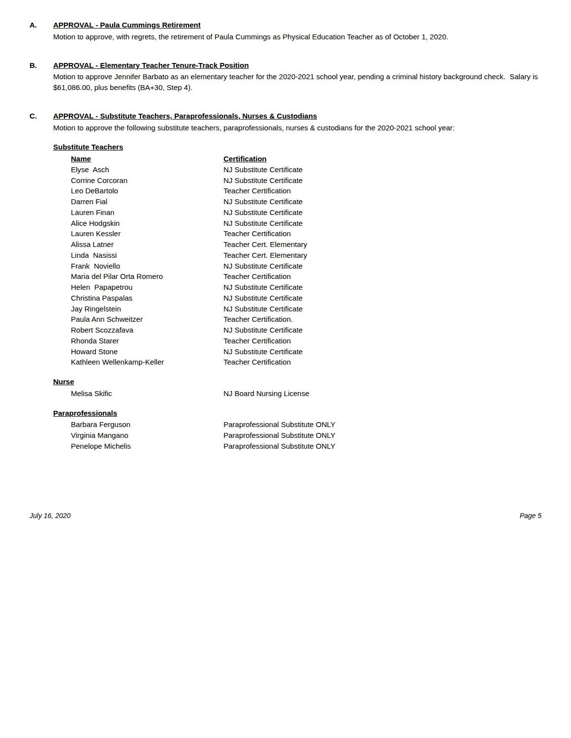A.
APPROVAL - Paula Cummings Retirement
Motion to approve, with regrets, the retirement of Paula Cummings as Physical Education Teacher as of October 1, 2020.
B.
APPROVAL - Elementary Teacher Tenure-Track Position
Motion to approve Jennifer Barbato as an elementary teacher for the 2020-2021 school year, pending a criminal history background check. Salary is $61,086.00, plus benefits (BA+30, Step 4).
C.
APPROVAL - Substitute Teachers, Paraprofessionals, Nurses & Custodians
Motion to approve the following substitute teachers, paraprofessionals, nurses & custodians for the 2020-2021 school year:
Substitute Teachers
| Name | Certification |
| Elyse Asch | NJ Substitute Certificate |
| Corrine Corcoran | NJ Substitute Certificate |
| Leo DeBartolo | Teacher Certification |
| Darren Fial | NJ Substitute Certificate |
| Lauren Finan | NJ Substitute Certificate |
| Alice Hodgskin | NJ Substitute Certificate |
| Lauren Kessler | Teacher Certification |
| Alissa Latner | Teacher Cert. Elementary |
| Linda Nasissi | Teacher Cert. Elementary |
| Frank Noviello | NJ Substitute Certificate |
| Maria del Pilar Orta Romero | Teacher Certification |
| Helen Papapetrou | NJ Substitute Certificate |
| Christina Paspalas | NJ Substitute Certificate |
| Jay Ringelstein | NJ Substitute Certificate |
| Paula Ann Schweitzer | Teacher Certification. |
| Robert Scozzafava | NJ Substitute Certificate |
| Rhonda Starer | Teacher Certification |
| Howard Stone | NJ Substitute Certificate |
| Kathleen Wellenkamp-Keller | Teacher Certification |
Nurse
| Melisa Skific | NJ Board Nursing License |
Paraprofessionals
| Barbara Ferguson | Paraprofessional Substitute ONLY |
| Virginia Mangano | Paraprofessional Substitute ONLY |
| Penelope Michelis | Paraprofessional Substitute ONLY |
July 16, 2020
Page 5